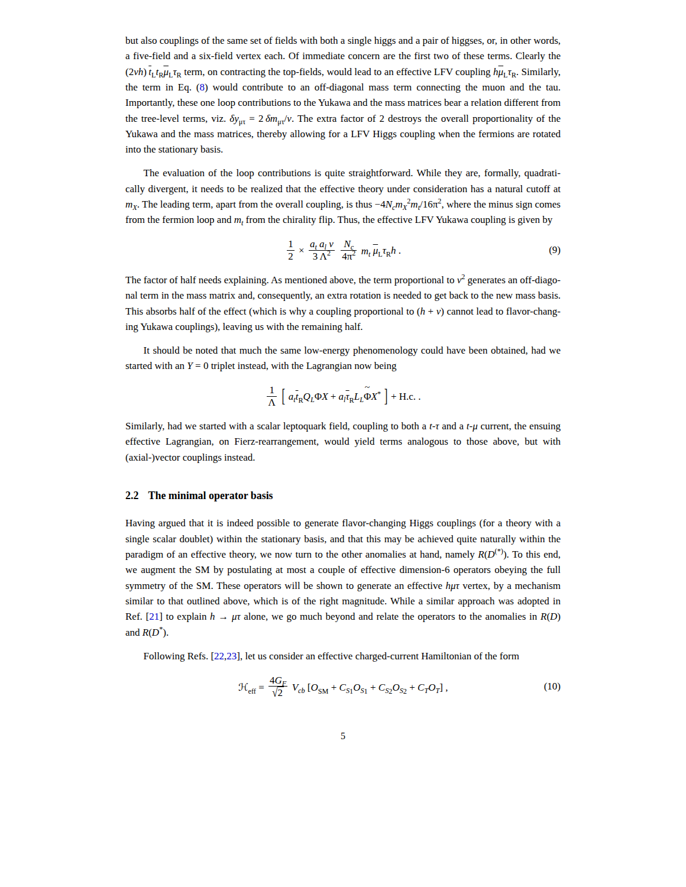but also couplings of the same set of fields with both a single higgs and a pair of higgses, or, in other words, a five-field and a six-field vertex each. Of immediate concern are the first two of these terms. Clearly the (2vh) tLtRμLτR term, on contracting the top-fields, would lead to an effective LFV coupling hμLτR. Similarly, the term in Eq. (8) would contribute to an off-diagonal mass term connecting the muon and the tau. Importantly, these one loop contributions to the Yukawa and the mass matrices bear a relation different from the tree-level terms, viz. δyμτ = 2 δmμτ/v. The extra factor of 2 destroys the overall proportionality of the Yukawa and the mass matrices, thereby allowing for a LFV Higgs coupling when the fermions are rotated into the stationary basis.
The evaluation of the loop contributions is quite straightforward. While they are, formally, quadratically divergent, it needs to be realized that the effective theory under consideration has a natural cutoff at mX. The leading term, apart from the overall coupling, is thus −4NcmX2mt/16π2, where the minus sign comes from the fermion loop and mt from the chirality flip. Thus, the effective LFV Yukawa coupling is given by
12 × at al v 3 Λ2 Nc 4π2 mt μLτRh . (9)
The factor of half needs explaining. As mentioned above, the term proportional to v2 generates an off-diagonal term in the mass matrix and, consequently, an extra rotation is needed to get back to the new mass basis. This absorbs half of the effect (which is why a coupling proportional to (h + v) cannot lead to flavor-changing Yukawa couplings), leaving us with the remaining half.
It should be noted that much the same low-energy phenomenology could have been obtained, had we started with an Y = 0 triplet instead, with the Lagrangian now being
1 Λ [ at tRQLΦX + al τRLL ΦX* ] + H.c. .
Similarly, had we started with a scalar leptoquark field, coupling to both a t-τ and a t-μ current, the ensuing effective Lagrangian, on Fierz-rearrangement, would yield terms analogous to those above, but with (axial-)vector couplings instead.
2.2 The minimal operator basis
Having argued that it is indeed possible to generate flavor-changing Higgs couplings (for a theory with a single scalar doublet) within the stationary basis, and that this may be achieved quite naturally within the paradigm of an effective theory, we now turn to the other anomalies at hand, namely R(D(*)). To this end, we augment the SM by postulating at most a couple of effective dimension-6 operators obeying the full symmetry of the SM. These operators will be shown to generate an effective hμτ vertex, by a mechanism similar to that outlined above, which is of the right magnitude. While a similar approach was adopted in Ref. [21] to explain h → μτ alone, we go much beyond and relate the operators to the anomalies in R(D) and R(D*).
Following Refs. [22,23], let us consider an effective charged-current Hamiltonian of the form
ℋeff = 4GF√2 Vcb [OSM + CS1OS1 + CS2OS2 + CTOT] , (10)
5